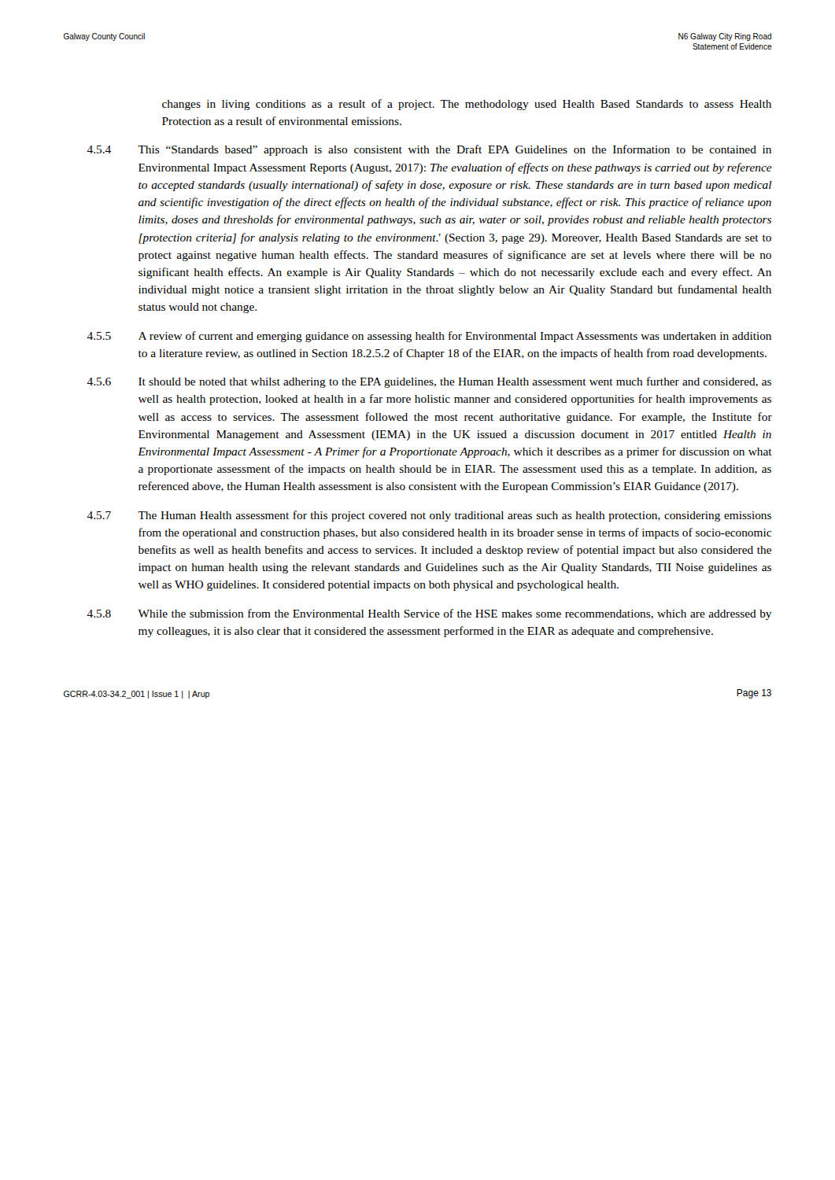Galway County Council
N6 Galway City Ring Road
Statement of Evidence
changes in living conditions as a result of a project. The methodology used Health Based Standards to assess Health Protection as a result of environmental emissions.
4.5.4
This “Standards based” approach is also consistent with the Draft EPA Guidelines on the Information to be contained in Environmental Impact Assessment Reports (August, 2017): The evaluation of effects on these pathways is carried out by reference to accepted standards (usually international) of safety in dose, exposure or risk. These standards are in turn based upon medical and scientific investigation of the direct effects on health of the individual substance, effect or risk. This practice of reliance upon limits, doses and thresholds for environmental pathways, such as air, water or soil, provides robust and reliable health protectors [protection criteria] for analysis relating to the environment.' (Section 3, page 29). Moreover, Health Based Standards are set to protect against negative human health effects. The standard measures of significance are set at levels where there will be no significant health effects. An example is Air Quality Standards – which do not necessarily exclude each and every effect. An individual might notice a transient slight irritation in the throat slightly below an Air Quality Standard but fundamental health status would not change.
4.5.5
A review of current and emerging guidance on assessing health for Environmental Impact Assessments was undertaken in addition to a literature review, as outlined in Section 18.2.5.2 of Chapter 18 of the EIAR, on the impacts of health from road developments.
4.5.6
It should be noted that whilst adhering to the EPA guidelines, the Human Health assessment went much further and considered, as well as health protection, looked at health in a far more holistic manner and considered opportunities for health improvements as well as access to services. The assessment followed the most recent authoritative guidance. For example, the Institute for Environmental Management and Assessment (IEMA) in the UK issued a discussion document in 2017 entitled Health in Environmental Impact Assessment - A Primer for a Proportionate Approach, which it describes as a primer for discussion on what a proportionate assessment of the impacts on health should be in EIAR. The assessment used this as a template. In addition, as referenced above, the Human Health assessment is also consistent with the European Commission’s EIAR Guidance (2017).
4.5.7
The Human Health assessment for this project covered not only traditional areas such as health protection, considering emissions from the operational and construction phases, but also considered health in its broader sense in terms of impacts of socio-economic benefits as well as health benefits and access to services. It included a desktop review of potential impact but also considered the impact on human health using the relevant standards and Guidelines such as the Air Quality Standards, TII Noise guidelines as well as WHO guidelines. It considered potential impacts on both physical and psychological health.
4.5.8
While the submission from the Environmental Health Service of the HSE makes some recommendations, which are addressed by my colleagues, it is also clear that it considered the assessment performed in the EIAR as adequate and comprehensive.
GCRR-4.03-34.2_001 | Issue 1 | | Arup
Page 13